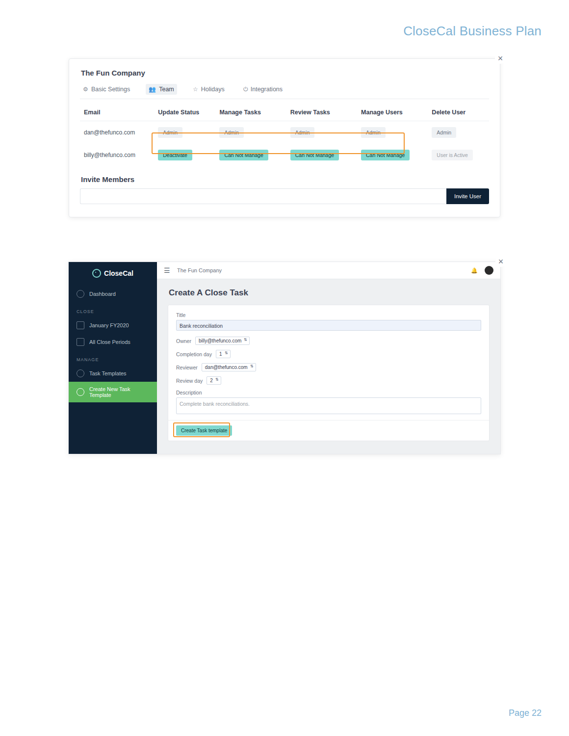CloseCal Business Plan
×
The Fun Company
⚙Basic Settings
👥Team
☆Holidays
⏻Integrations
| Email | Update Status | Manage Tasks | Review Tasks | Manage Users | Delete User |
| --- | --- | --- | --- | --- | --- |
| dan@thefunco.com | Admin | Admin | Admin | Admin | Admin |
| billy@thefunco.com | Deactivate | Can Not Manage | Can Not Manage | Can Not Manage | User is Active |
Invite Members
Invite User
×
CloseCal
Dashboard
CLOSE
January FY2020
All Close Periods
MANAGE
Task Templates
Create New Task Template
☰ The Fun Company 🔔
Create A Close Task
Title
Bank reconciliation
Owner billy@thefunco.com
Completion day 1
Reviewer dan@thefunco.com
Review day 2
Description
Complete bank reconciliations.
Create Task template
Page 22